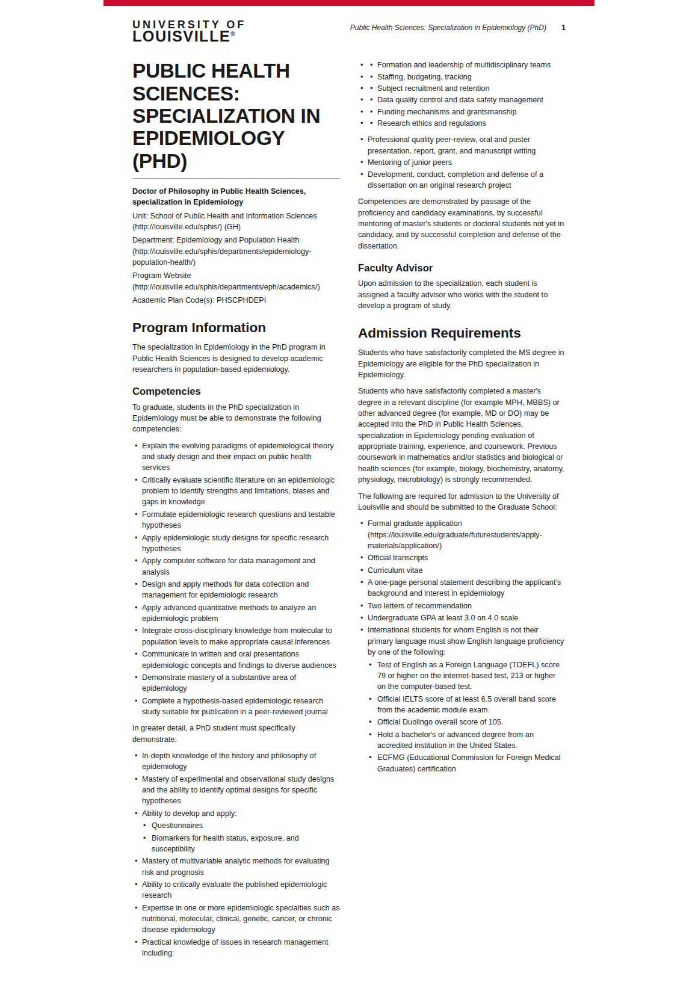UNIVERSITY OF LOUISVILLE®
Public Health Sciences: Specialization in Epidemiology (PhD) 1
Public Health Sciences: Specialization in Epidemiology (PhD)
Doctor of Philosophy in Public Health Sciences, specialization in Epidemiology
Unit: School of Public Health and Information Sciences (http://louisville.edu/sphis/) (GH)
Department: Epidemiology and Population Health (http://louisville.edu/sphis/departments/epidemiology-population-health/)
Program Website (http://louisville.edu/sphis/departments/eph/academics/)
Academic Plan Code(s): PHSCPHDEPI
Program Information
The specialization in Epidemiology in the PhD program in Public Health Sciences is designed to develop academic researchers in population-based epidemiology.
Competencies
To graduate, students in the PhD specialization in Epidemiology must be able to demonstrate the following competencies:
Explain the evolving paradigms of epidemiological theory and study design and their impact on public health services
Critically evaluate scientific literature on an epidemiologic problem to identify strengths and limitations, biases and gaps in knowledge
Formulate epidemiologic research questions and testable hypotheses
Apply epidemiologic study designs for specific research hypotheses
Apply computer software for data management and analysis
Design and apply methods for data collection and management for epidemiologic research
Apply advanced quantitative methods to analyze an epidemiologic problem
Integrate cross-disciplinary knowledge from molecular to population levels to make appropriate causal inferences
Communicate in written and oral presentations epidemiologic concepts and findings to diverse audiences
Demonstrate mastery of a substantive area of epidemiology
Complete a hypothesis-based epidemiologic research study suitable for publication in a peer-reviewed journal
In greater detail, a PhD student must specifically demonstrate:
In-depth knowledge of the history and philosophy of epidemiology
Mastery of experimental and observational study designs and the ability to identify optimal designs for specific hypotheses
Ability to develop and apply:
Questionnaires
Biomarkers for health status, exposure, and susceptibility
Mastery of multivariable analytic methods for evaluating risk and prognosis
Ability to critically evaluate the published epidemiologic research
Expertise in one or more epidemiologic specialties such as nutritional, molecular, clinical, genetic, cancer, or chronic disease epidemiology
Practical knowledge of issues in research management including:
•Formation and leadership of multidisciplinary teams
•Staffing, budgeting, tracking
•Subject recruitment and retention
•Data quality control and data safety management
•Funding mechanisms and grantsmanship
•Research ethics and regulations
Professional quality peer-review, oral and poster presentation, report, grant, and manuscript writing
Mentoring of junior peers
Development, conduct, completion and defense of a dissertation on an original research project
Competencies are demonstrated by passage of the proficiency and candidacy examinations, by successful mentoring of master's students or doctoral students not yet in candidacy, and by successful completion and defense of the dissertation.
Faculty Advisor
Upon admission to the specialization, each student is assigned a faculty advisor who works with the student to develop a program of study.
Admission Requirements
Students who have satisfactorily completed the MS degree in Epidemiology are eligible for the PhD specialization in Epidemiology.
Students who have satisfactorily completed a master's degree in a relevant discipline (for example MPH, MBBS) or other advanced degree (for example, MD or DO) may be accepted into the PhD in Public Health Sciences, specialization in Epidemiology pending evaluation of appropriate training, experience, and coursework. Previous coursework in mathematics and/or statistics and biological or health sciences (for example, biology, biochemistry, anatomy, physiology, microbiology) is strongly recommended.
The following are required for admission to the University of Louisville and should be submitted to the Graduate School:
Formal graduate application (https://louisville.edu/graduate/futurestudents/apply-materials/application/)
Official transcripts
Curriculum vitae
A one-page personal statement describing the applicant's background and interest in epidemiology
Two letters of recommendation
Undergraduate GPA at least 3.0 on 4.0 scale
International students for whom English is not their primary language must show English language proficiency by one of the following:
Test of English as a Foreign Language (TOEFL) score 79 or higher on the internet-based test, 213 or higher on the computer-based test.
Official IELTS score of at least 6.5 overall band score from the academic module exam.
Official Duolingo overall score of 105.
Hold a bachelor's or advanced degree from an accredited institution in the United States.
ECFMG (Educational Commission for Foreign Medical Graduates) certification